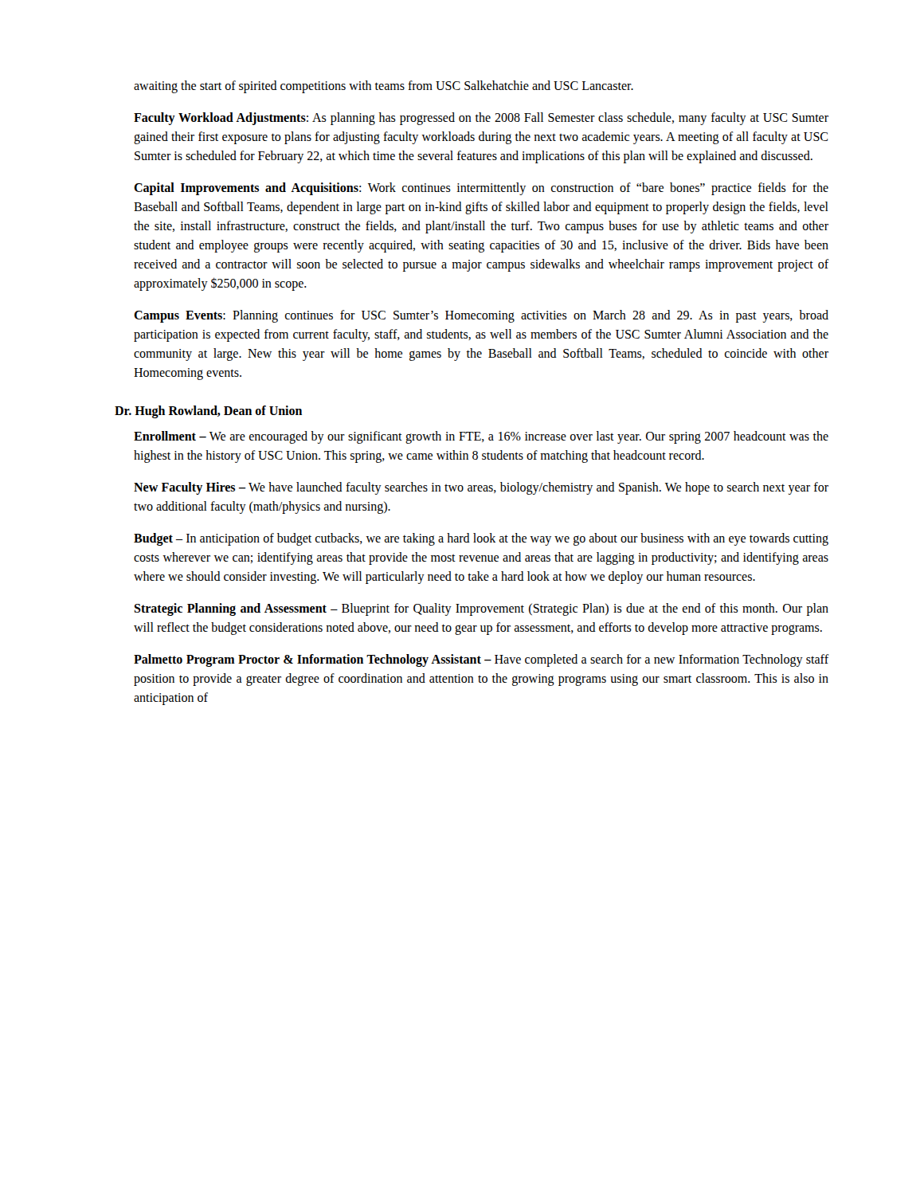awaiting the start of spirited competitions with teams from USC Salkehatchie and USC Lancaster.
Faculty Workload Adjustments: As planning has progressed on the 2008 Fall Semester class schedule, many faculty at USC Sumter gained their first exposure to plans for adjusting faculty workloads during the next two academic years. A meeting of all faculty at USC Sumter is scheduled for February 22, at which time the several features and implications of this plan will be explained and discussed.
Capital Improvements and Acquisitions: Work continues intermittently on construction of “bare bones” practice fields for the Baseball and Softball Teams, dependent in large part on in-kind gifts of skilled labor and equipment to properly design the fields, level the site, install infrastructure, construct the fields, and plant/install the turf. Two campus buses for use by athletic teams and other student and employee groups were recently acquired, with seating capacities of 30 and 15, inclusive of the driver. Bids have been received and a contractor will soon be selected to pursue a major campus sidewalks and wheelchair ramps improvement project of approximately $250,000 in scope.
Campus Events: Planning continues for USC Sumter’s Homecoming activities on March 28 and 29. As in past years, broad participation is expected from current faculty, staff, and students, as well as members of the USC Sumter Alumni Association and the community at large. New this year will be home games by the Baseball and Softball Teams, scheduled to coincide with other Homecoming events.
Dr. Hugh Rowland, Dean of Union
Enrollment – We are encouraged by our significant growth in FTE, a 16% increase over last year. Our spring 2007 headcount was the highest in the history of USC Union. This spring, we came within 8 students of matching that headcount record.
New Faculty Hires – We have launched faculty searches in two areas, biology/chemistry and Spanish. We hope to search next year for two additional faculty (math/physics and nursing).
Budget – In anticipation of budget cutbacks, we are taking a hard look at the way we go about our business with an eye towards cutting costs wherever we can; identifying areas that provide the most revenue and areas that are lagging in productivity; and identifying areas where we should consider investing. We will particularly need to take a hard look at how we deploy our human resources.
Strategic Planning and Assessment – Blueprint for Quality Improvement (Strategic Plan) is due at the end of this month. Our plan will reflect the budget considerations noted above, our need to gear up for assessment, and efforts to develop more attractive programs.
Palmetto Program Proctor & Information Technology Assistant – Have completed a search for a new Information Technology staff position to provide a greater degree of coordination and attention to the growing programs using our smart classroom. This is also in anticipation of